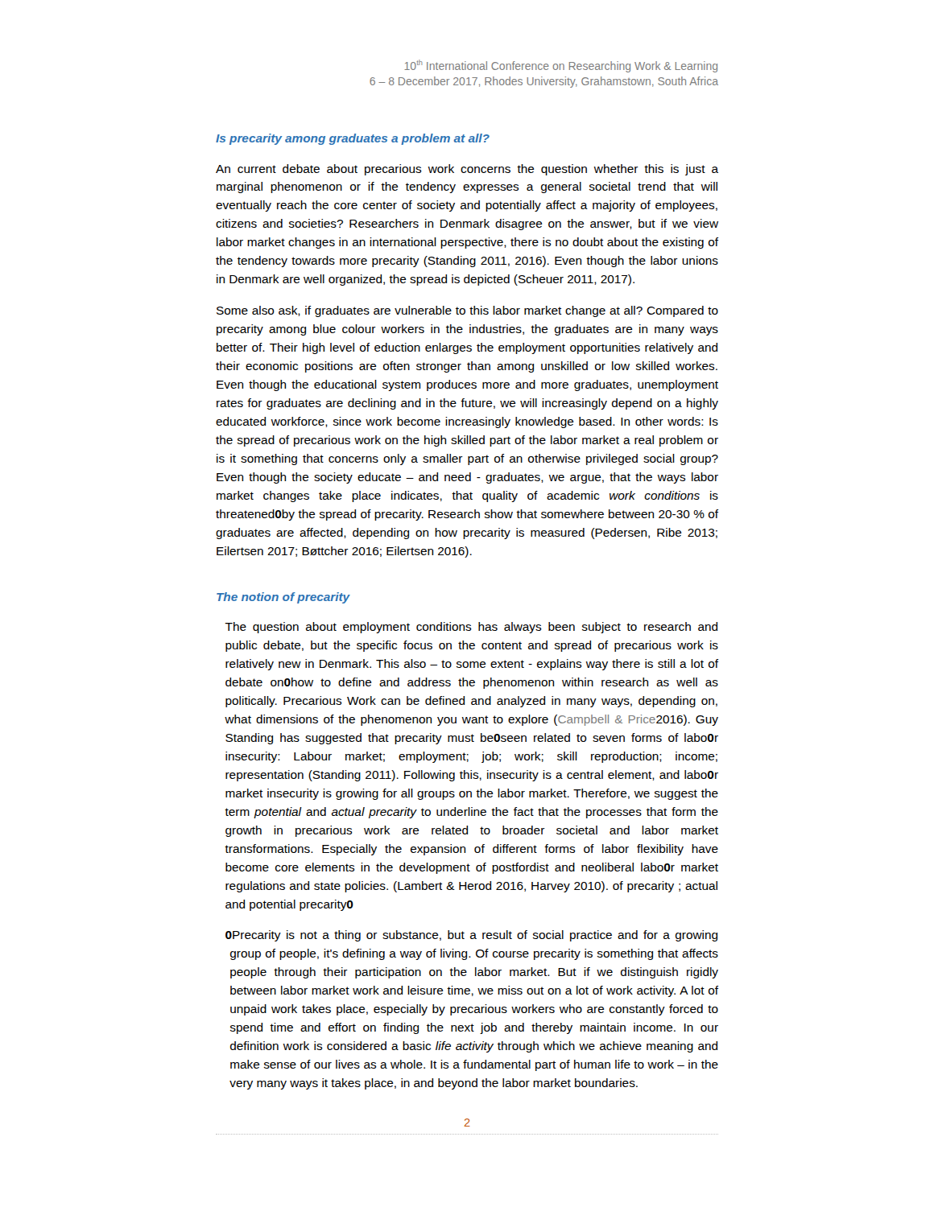10th International Conference on Researching Work & Learning
6 – 8 December 2017, Rhodes University, Grahamstown, South Africa
Is precarity among graduates a problem at all?
An current debate about precarious work concerns the question whether this is just a marginal phenomenon or if the tendency expresses a general societal trend that will eventually reach the core center of society and potentially affect a majority of employees, citizens and societies? Researchers in Denmark disagree on the answer, but if we view labor market changes in an international perspective, there is no doubt about the existing of the tendency towards more precarity (Standing 2011, 2016). Even though the labor unions in Denmark are well organized, the spread is depicted (Scheuer 2011, 2017).
Some also ask, if graduates are vulnerable to this labor market change at all? Compared to precarity among blue colour workers in the industries, the graduates are in many ways better of. Their high level of eduction enlarges the employment opportunities relatively and their economic positions are often stronger than among unskilled or low skilled workes. Even though the educational system produces more and more graduates, unemployment rates for graduates are declining and in the future, we will increasingly depend on a highly educated workforce, since work become increasingly knowledge based. In other words: Is the spread of precarious work on the high skilled part of the labor market a real problem or is it something that concerns only a smaller part of an otherwise privileged social group? Even though the society educate – and need - graduates, we argue, that the ways labor market changes take place indicates, that quality of academic work conditions is threatened0by the spread of precarity. Research show that somewhere between 20-30 % of graduates are affected, depending on how precarity is measured (Pedersen, Ribe 2013; Eilertsen 2017; Bøttcher 2016; Eilertsen 2016).
The notion of precarity
The question about employment conditions has always been subject to research and public debate, but the specific focus on the content and spread of precarious work is relatively new in Denmark. This also – to some extent - explains way there is still a lot of debate on0how to define and address the phenomenon within research as well as politically. Precarious Work can be defined and analyzed in many ways, depending on, what dimensions of the phenomenon you want to explore (Campbell & Price2016). Guy Standing has suggested that precarity must be0seen related to seven forms of labo0r insecurity: Labour market; employment; job; work; skill reproduction; income; representation (Standing 2011). Following this, insecurity is a central element, and labo0r market insecurity is growing for all groups on the labor market. Therefore, we suggest the term potential and actual precarity to underline the fact that the processes that form the growth in precarious work are related to broader societal and labor market transformations. Especially the expansion of different forms of labor flexibility have become core elements in the development of postfordist and neoliberal labo0r market regulations and state policies. (Lambert & Herod 2016, Harvey 2010). of precarity ; actual and potential precarity0
0 Precarity is not a thing or substance, but a result of social practice and for a growing group of people, it's defining a way of living. Of course precarity is something that affects people through their participation on the labor market. But if we distinguish rigidly between labor market work and leisure time, we miss out on a lot of work activity. A lot of unpaid work takes place, especially by precarious workers who are constantly forced to spend time and effort on finding the next job and thereby maintain income. In our definition work is considered a basic life activity through which we achieve meaning and make sense of our lives as a whole. It is a fundamental part of human life to work – in the very many ways it takes place, in and beyond the labor market boundaries.
2